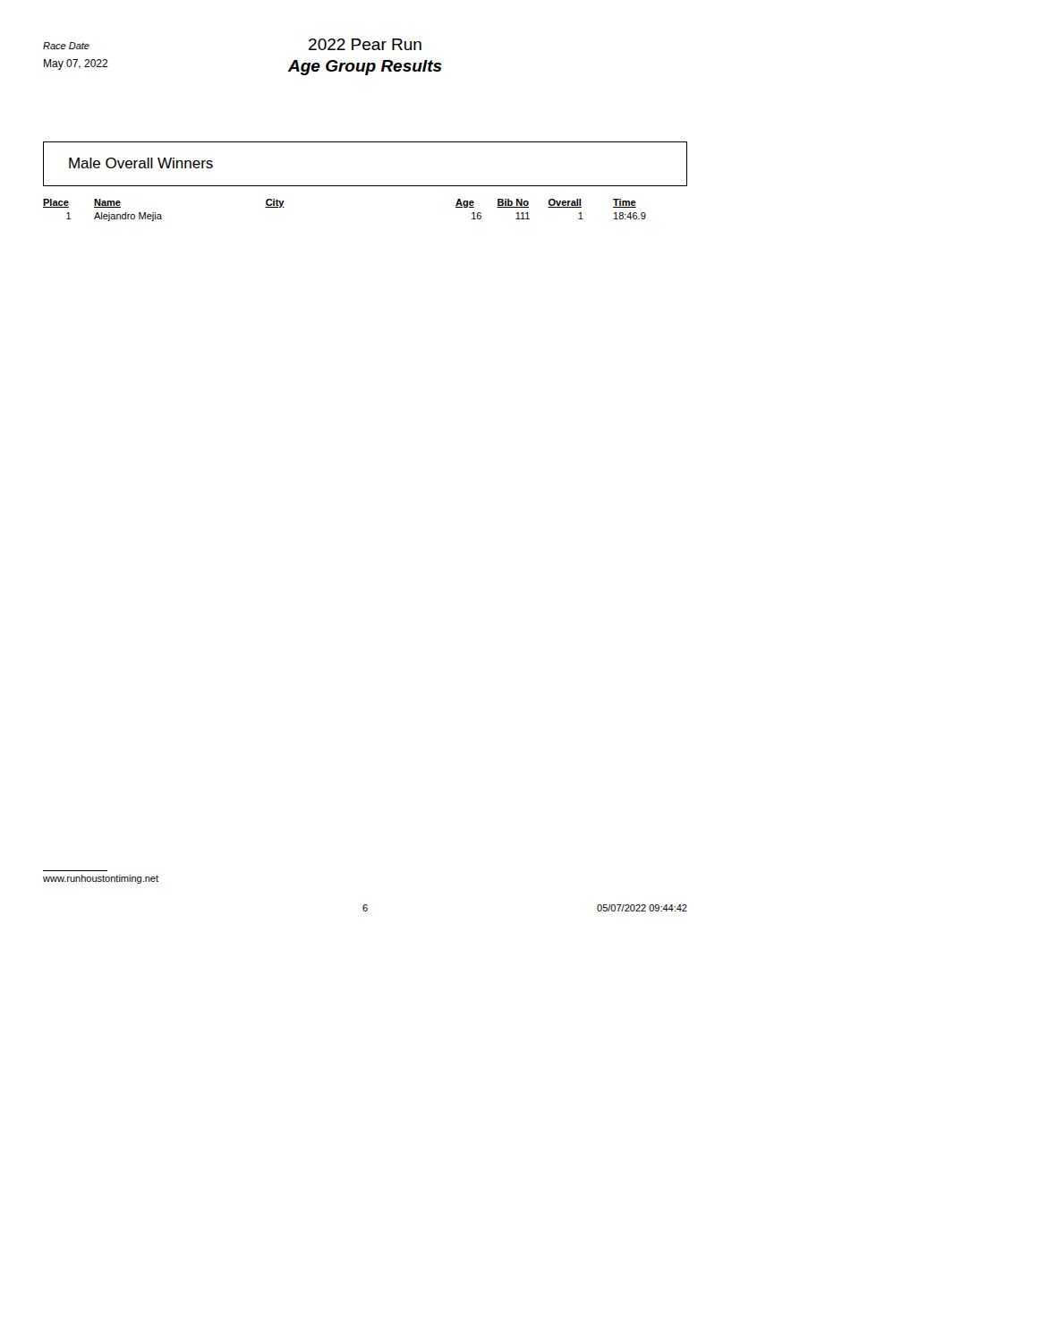Race Date
May 07, 2022
2022 Pear Run
Age Group Results
Male Overall Winners
| Place | Name | City | Age | Bib No | Overall | Time |
| --- | --- | --- | --- | --- | --- | --- |
| 1 | Alejandro Mejia | | 16 | 111 | 1 | 18:46.9 |
www.runhoustontiming.net
6 05/07/2022 09:44:42